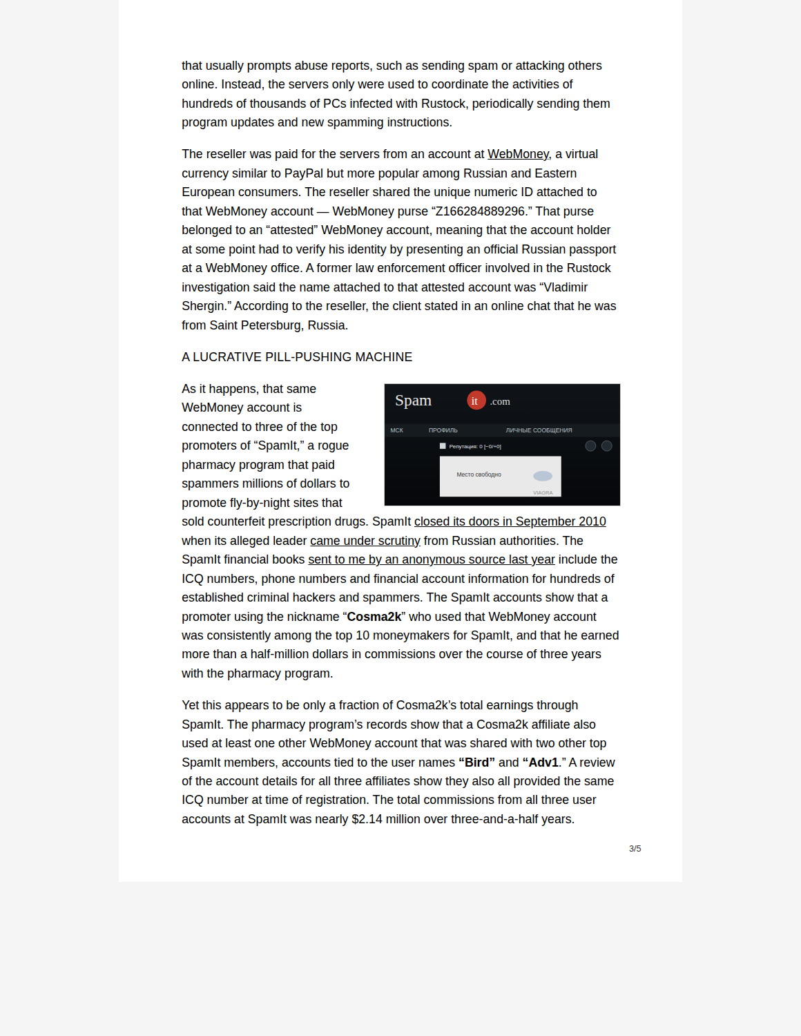that usually prompts abuse reports, such as sending spam or attacking others online. Instead, the servers only were used to coordinate the activities of hundreds of thousands of PCs infected with Rustock, periodically sending them program updates and new spamming instructions.
The reseller was paid for the servers from an account at WebMoney, a virtual currency similar to PayPal but more popular among Russian and Eastern European consumers. The reseller shared the unique numeric ID attached to that WebMoney account — WebMoney purse “Z166284889296.” That purse belonged to an “attested” WebMoney account, meaning that the account holder at some point had to verify his identity by presenting an official Russian passport at a WebMoney office. A former law enforcement officer involved in the Rustock investigation said the name attached to that attested account was “Vladimir Shergin.” According to the reseller, the client stated in an online chat that he was from Saint Petersburg, Russia.
A LUCRATIVE PILL-PUSHING MACHINE
As it happens, that same WebMoney account is connected to three of the top promoters of “SpamIt,” a rogue pharmacy program that paid spammers millions of dollars to promote fly-by-night sites that sold counterfeit prescription drugs. SpamIt closed its doors in September 2010 when its alleged leader came under scrutiny from Russian authorities. The SpamIt financial books sent to me by an anonymous source last year include the ICQ numbers, phone numbers and financial account information for hundreds of established criminal hackers and spammers. The SpamIt accounts show that a promoter using the nickname “Cosma2k” who used that WebMoney account was consistently among the top 10 moneymakers for SpamIt, and that he earned more than a half-million dollars in commissions over the course of three years with the pharmacy program.
Yet this appears to be only a fraction of Cosma2k’s total earnings through SpamIt. The pharmacy program’s records show that a Cosma2k affiliate also used at least one other WebMoney account that was shared with two other top SpamIt members, accounts tied to the user names “Bird” and “Adv1.” A review of the account details for all three affiliates show they also all provided the same ICQ number at time of registration. The total commissions from all three user accounts at SpamIt was nearly $2.14 million over three-and-a-half years.
3/5